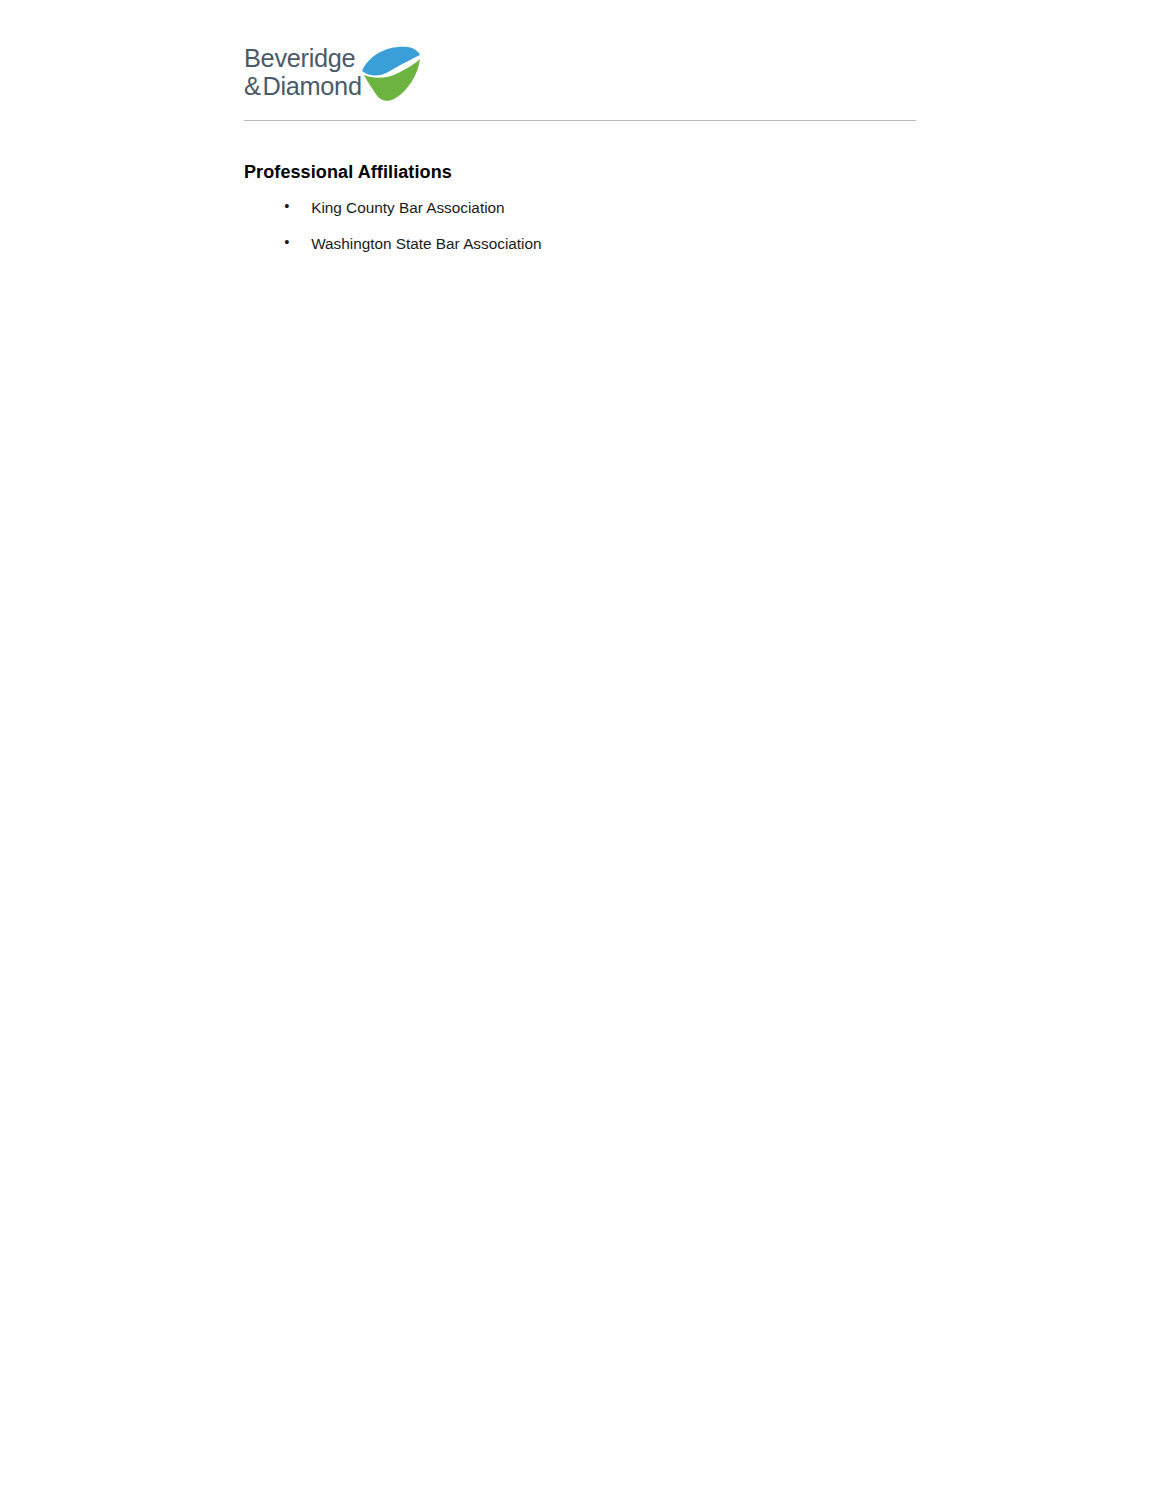Beveridge
& Diamond
Professional Affiliations
King County Bar Association
Washington State Bar Association